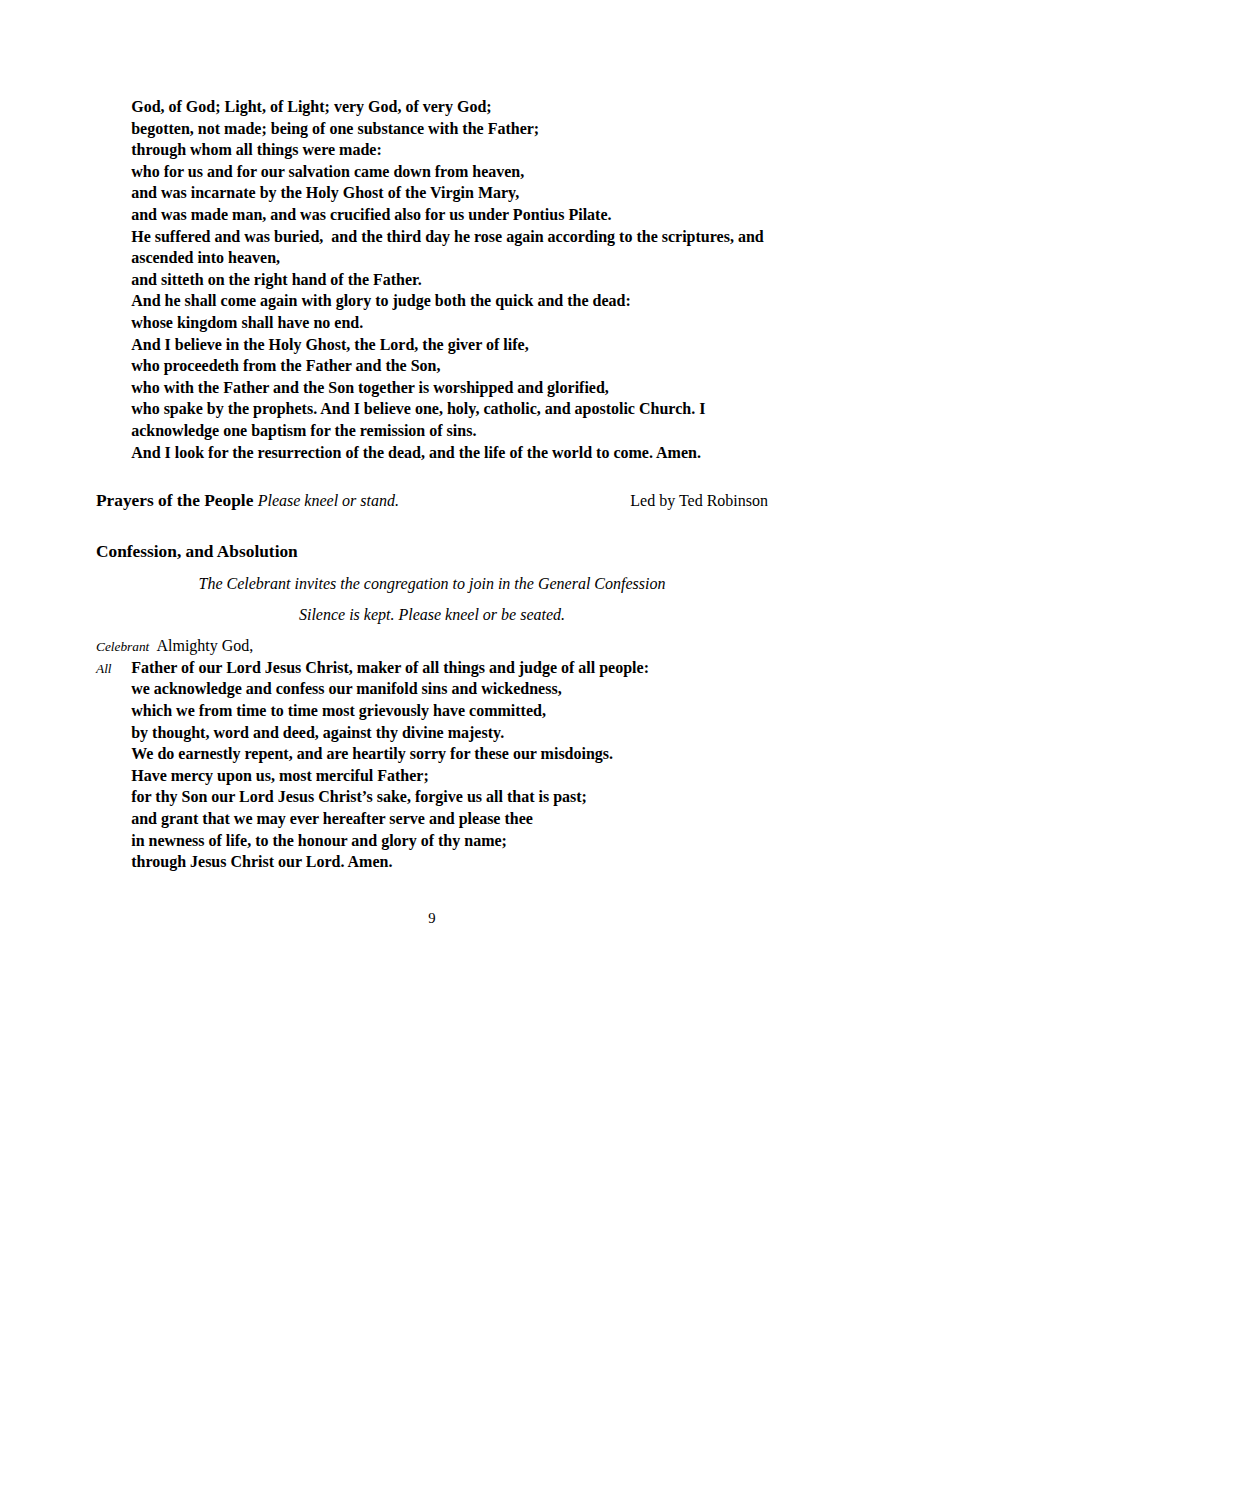God, of God; Light, of Light; very God, of very God;
begotten, not made; being of one substance with the Father;
through whom all things were made:
who for us and for our salvation came down from heaven,
and was incarnate by the Holy Ghost of the Virgin Mary,
and was made man, and was crucified also for us under Pontius Pilate.
He suffered and was buried, and the third day he rose again according to the scriptures, and ascended into heaven,
and sitteth on the right hand of the Father.
And he shall come again with glory to judge both the quick and the dead:
whose kingdom shall have no end.
And I believe in the Holy Ghost, the Lord, the giver of life,
who proceedeth from the Father and the Son,
who with the Father and the Son together is worshipped and glorified,
who spake by the prophets. And I believe one, holy, catholic, and apostolic Church. I acknowledge one baptism for the remission of sins.
And I look for the resurrection of the dead, and the life of the world to come. Amen.
Prayers of the People Please kneel or stand.
Led by Ted Robinson
Confession, and Absolution
The Celebrant invites the congregation to join in the General Confession
Silence is kept. Please kneel or be seated.
Celebrant Almighty God,
All
Father of our Lord Jesus Christ, maker of all things and judge of all people:
we acknowledge and confess our manifold sins and wickedness,
which we from time to time most grievously have committed,
by thought, word and deed, against thy divine majesty.
We do earnestly repent, and are heartily sorry for these our misdoings.
Have mercy upon us, most merciful Father;
for thy Son our Lord Jesus Christ’s sake, forgive us all that is past;
and grant that we may ever hereafter serve and please thee
in newness of life, to the honour and glory of thy name;
through Jesus Christ our Lord. Amen.
9